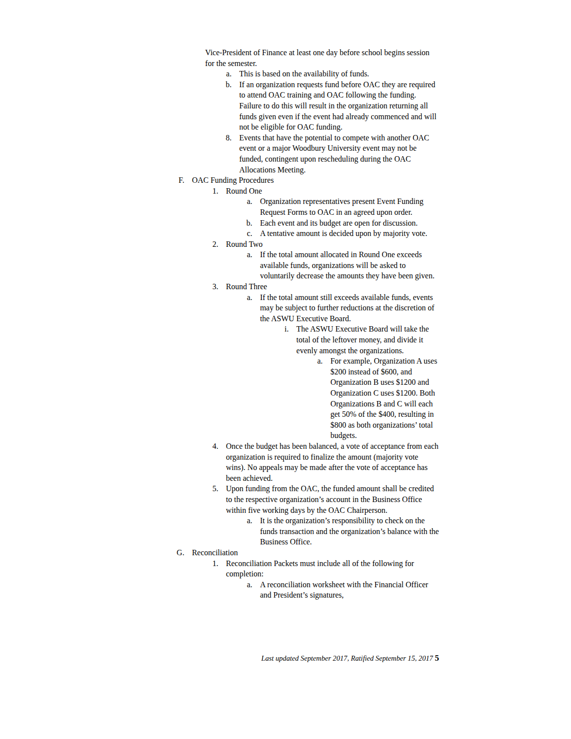Vice-President of Finance at least one day before school begins session for the semester.
This is based on the availability of funds.
If an organization requests fund before OAC they are required to attend OAC training and OAC following the funding. Failure to do this will result in the organization returning all funds given even if the event had already commenced and will not be eligible for OAC funding.
Events that have the potential to compete with another OAC event or a major Woodbury University event may not be funded, contingent upon rescheduling during the OAC Allocations Meeting.
OAC Funding Procedures
Round One
Organization representatives present Event Funding Request Forms to OAC in an agreed upon order.
Each event and its budget are open for discussion.
A tentative amount is decided upon by majority vote.
Round Two
If the total amount allocated in Round One exceeds available funds, organizations will be asked to voluntarily decrease the amounts they have been given.
Round Three
If the total amount still exceeds available funds, events may be subject to further reductions at the discretion of the ASWU Executive Board.
The ASWU Executive Board will take the total of the leftover money, and divide it evenly amongst the organizations.
For example, Organization A uses $200 instead of $600, and Organization B uses $1200 and Organization C uses $1200. Both Organizations B and C will each get 50% of the $400, resulting in $800 as both organizations’ total budgets.
Once the budget has been balanced, a vote of acceptance from each organization is required to finalize the amount (majority vote wins). No appeals may be made after the vote of acceptance has been achieved.
Upon funding from the OAC, the funded amount shall be credited to the respective organization’s account in the Business Office within five working days by the OAC Chairperson.
It is the organization’s responsibility to check on the funds transaction and the organization’s balance with the Business Office.
Reconciliation
Reconciliation Packets must include all of the following for completion:
A reconciliation worksheet with the Financial Officer and President’s signatures,
Last updated September 2017, Ratified September 15, 2017 5